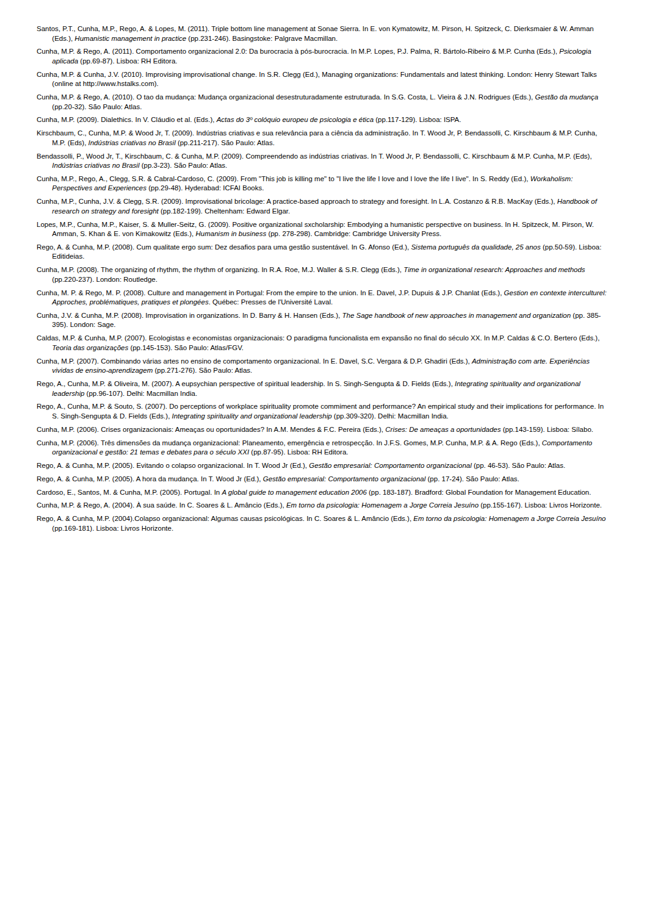Santos, P.T., Cunha, M.P., Rego, A. & Lopes, M. (2011). Triple bottom line management at Sonae Sierra. In E. von Kymatowitz, M. Pirson, H. Spitzeck, C. Dierksmaier & W. Amman (Eds.), Humanistic management in practice (pp.231-246). Basingstoke: Palgrave Macmillan.
Cunha, M.P. & Rego, A. (2011). Comportamento organizacional 2.0: Da burocracia à pós-burocracia. In M.P. Lopes, P.J. Palma, R. Bártolo-Ribeiro & M.P. Cunha (Eds.), Psicologia aplicada (pp.69-87). Lisboa: RH Editora.
Cunha, M.P. & Cunha, J.V. (2010). Improvising improvisational change. In S.R. Clegg (Ed.), Managing organizations: Fundamentals and latest thinking. London: Henry Stewart Talks (online at http://www.hstalks.com).
Cunha, M.P. & Rego, A. (2010). O tao da mudança: Mudança organizacional desestruturadamente estruturada. In S.G. Costa, L. Vieira & J.N. Rodrigues (Eds.), Gestão da mudança (pp.20-32). São Paulo: Atlas.
Cunha, M.P. (2009). Dialethics. In V. Cláudio et al. (Eds.), Actas do 3º colóquio europeu de psicologia e ética (pp.117-129). Lisboa: ISPA.
Kirschbaum, C., Cunha, M.P. & Wood Jr, T. (2009). Indústrias criativas e sua relevância para a ciência da administração. In T. Wood Jr, P. Bendassolli, C. Kirschbaum & M.P. Cunha, M.P. (Eds), Indústrias criativas no Brasil (pp.211-217). São Paulo: Atlas.
Bendassolli, P., Wood Jr, T., Kirschbaum, C. & Cunha, M.P. (2009). Compreendendo as indústrias criativas. In T. Wood Jr, P. Bendassolli, C. Kirschbaum & M.P. Cunha, M.P. (Eds), Indústrias criativas no Brasil (pp.3-23). São Paulo: Atlas.
Cunha, M.P., Rego, A., Clegg, S.R. & Cabral-Cardoso, C. (2009). From "This job is killing me" to "I live the life I love and I love the life I live". In S. Reddy (Ed.), Workaholism: Perspectives and Experiences (pp.29-48). Hyderabad: ICFAI Books.
Cunha, M.P., Cunha, J.V. & Clegg, S.R. (2009). Improvisational bricolage: A practice-based approach to strategy and foresight. In L.A. Costanzo & R.B. MacKay (Eds.), Handbook of research on strategy and foresight (pp.182-199). Cheltenham: Edward Elgar.
Lopes, M.P., Cunha, M.P., Kaiser, S. & Muller-Seitz, G. (2009). Positive organizational sxcholarship: Embodying a humanistic perspective on business. In H. Spitzeck, M. Pirson, W. Amman, S. Khan & E. von Kimakowitz (Eds.), Humanism in business (pp. 278-298). Cambridge: Cambridge University Press.
Rego, A. & Cunha, M.P. (2008). Cum qualitate ergo sum: Dez desafios para uma gestão sustentável. In G. Afonso (Ed.), Sistema português da qualidade, 25 anos (pp.50-59). Lisboa: Editideias.
Cunha, M.P. (2008). The organizing of rhythm, the rhythm of organizing. In R.A. Roe, M.J. Waller & S.R. Clegg (Eds.), Time in organizational research: Approaches and methods (pp.220-237). London: Routledge.
Cunha, M. P. & Rego, M. P. (2008). Culture and management in Portugal: From the empire to the union. In E. Davel, J.P. Dupuis & J.P. Chanlat (Eds.), Gestion en contexte interculturel: Approches, problématiques, pratiques et plongées. Québec: Presses de l'Université Laval.
Cunha, J.V. & Cunha, M.P. (2008). Improvisation in organizations. In D. Barry & H. Hansen (Eds.), The Sage handbook of new approaches in management and organization (pp. 385-395). London: Sage.
Caldas, M.P. & Cunha, M.P. (2007). Ecologistas e economistas organizacionais: O paradigma funcionalista em expansão no final do século XX. In M.P. Caldas & C.O. Bertero (Eds.), Teoria das organizações (pp.145-153). São Paulo: Atlas/FGV.
Cunha, M.P. (2007). Combinando várias artes no ensino de comportamento organizacional. In E. Davel, S.C. Vergara & D.P. Ghadiri (Eds.), Administração com arte. Experiências vividas de ensino-aprendizagem (pp.271-276). São Paulo: Atlas.
Rego, A., Cunha, M.P. & Oliveira, M. (2007). A eupsychian perspective of spiritual leadership. In S. Singh-Sengupta & D. Fields (Eds.), Integrating spirituality and organizational leadership (pp.96-107). Delhi: Macmillan India.
Rego, A., Cunha, M.P. & Souto, S. (2007). Do perceptions of workplace spirituality promote commiment and performance? An empirical study and their implications for performance. In S. Singh-Sengupta & D. Fields (Eds.), Integrating spirituality and organizational leadership (pp.309-320). Delhi: Macmillan India.
Cunha, M.P. (2006). Crises organizacionais: Ameaças ou oportunidades? In A.M. Mendes & F.C. Pereira (Eds.), Crises: De ameaças a oportunidades (pp.143-159). Lisboa: Sílabo.
Cunha, M.P. (2006). Três dimensões da mudança organizacional: Planeamento, emergência e retrospecção. In J.F.S. Gomes, M.P. Cunha, M.P. & A. Rego (Eds.), Comportamento organizacional e gestão: 21 temas e debates para o século XXI (pp.87-95). Lisboa: RH Editora.
Rego, A. & Cunha, M.P. (2005). Evitando o colapso organizacional. In T. Wood Jr (Ed.), Gestão empresarial: Comportamento organizacional (pp. 46-53). São Paulo: Atlas.
Rego, A. & Cunha, M.P. (2005). A hora da mudança. In T. Wood Jr (Ed.), Gestão empresarial: Comportamento organizacional (pp. 17-24). São Paulo: Atlas.
Cardoso, E., Santos, M. & Cunha, M.P. (2005). Portugal. In A global guide to management education 2006 (pp. 183-187). Bradford: Global Foundation for Management Education.
Cunha, M.P. & Rego, A. (2004). À sua saúde. In C. Soares & L. Amâncio (Eds.), Em torno da psicologia: Homenagem a Jorge Correia Jesuíno (pp.155-167). Lisboa: Livros Horizonte.
Rego, A. & Cunha, M.P. (2004).Colapso organizacional: Algumas causas psicológicas. In C. Soares & L. Amâncio (Eds.), Em torno da psicologia: Homenagem a Jorge Correia Jesuíno (pp.169-181). Lisboa: Livros Horizonte.